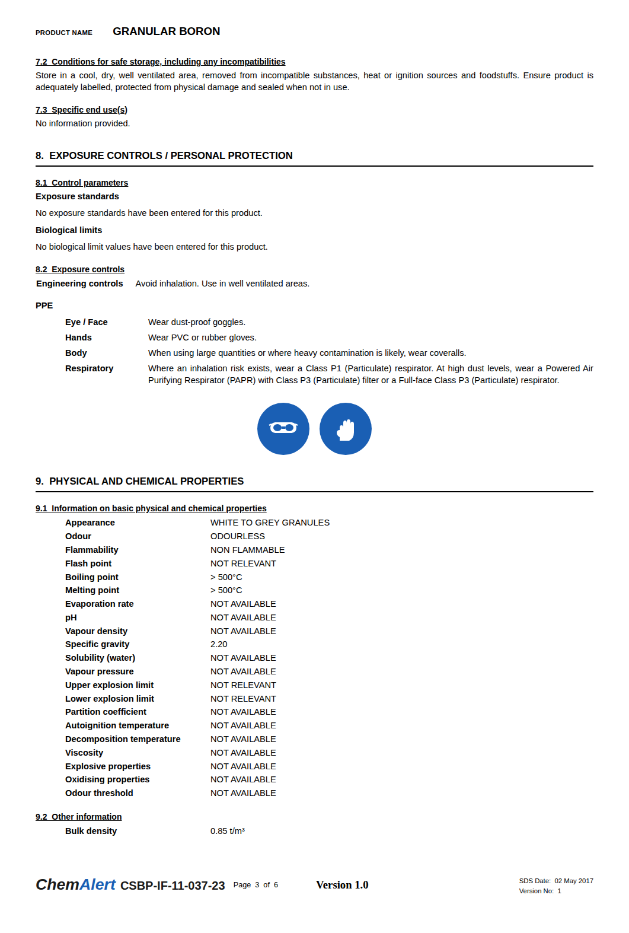PRODUCT NAME GRANULAR BORON
7.2 Conditions for safe storage, including any incompatibilities
Store in a cool, dry, well ventilated area, removed from incompatible substances, heat or ignition sources and foodstuffs. Ensure product is adequately labelled, protected from physical damage and sealed when not in use.
7.3 Specific end use(s)
No information provided.
8. EXPOSURE CONTROLS / PERSONAL PROTECTION
8.1 Control parameters
Exposure standards
No exposure standards have been entered for this product.
Biological limits
No biological limit values have been entered for this product.
8.2 Exposure controls
| Engineering controls | Avoid inhalation. Use in well ventilated areas. |
PPE
| Eye / Face | Wear dust-proof goggles. |
| Hands | Wear PVC or rubber gloves. |
| Body | When using large quantities or where heavy contamination is likely, wear coveralls. |
| Respiratory | Where an inhalation risk exists, wear a Class P1 (Particulate) respirator. At high dust levels, wear a Powered Air Purifying Respirator (PAPR) with Class P3 (Particulate) filter or a Full-face Class P3 (Particulate) respirator. |
9. PHYSICAL AND CHEMICAL PROPERTIES
9.1 Information on basic physical and chemical properties
| Appearance | WHITE TO GREY GRANULES |
| Odour | ODOURLESS |
| Flammability | NON FLAMMABLE |
| Flash point | NOT RELEVANT |
| Boiling point | > 500°C |
| Melting point | > 500°C |
| Evaporation rate | NOT AVAILABLE |
| pH | NOT AVAILABLE |
| Vapour density | NOT AVAILABLE |
| Specific gravity | 2.20 |
| Solubility (water) | NOT AVAILABLE |
| Vapour pressure | NOT AVAILABLE |
| Upper explosion limit | NOT RELEVANT |
| Lower explosion limit | NOT RELEVANT |
| Partition coefficient | NOT AVAILABLE |
| Autoignition temperature | NOT AVAILABLE |
| Decomposition temperature | NOT AVAILABLE |
| Viscosity | NOT AVAILABLE |
| Explosive properties | NOT AVAILABLE |
| Oxidising properties | NOT AVAILABLE |
| Odour threshold | NOT AVAILABLE |
9.2 Other information
| Bulk density | 0.85 t/m³ |
SDS Date: 02 May 2017
Version No: 1
Chem Alert CSBP-IF-11-037-23 Page 3 of 6 Version 1.0